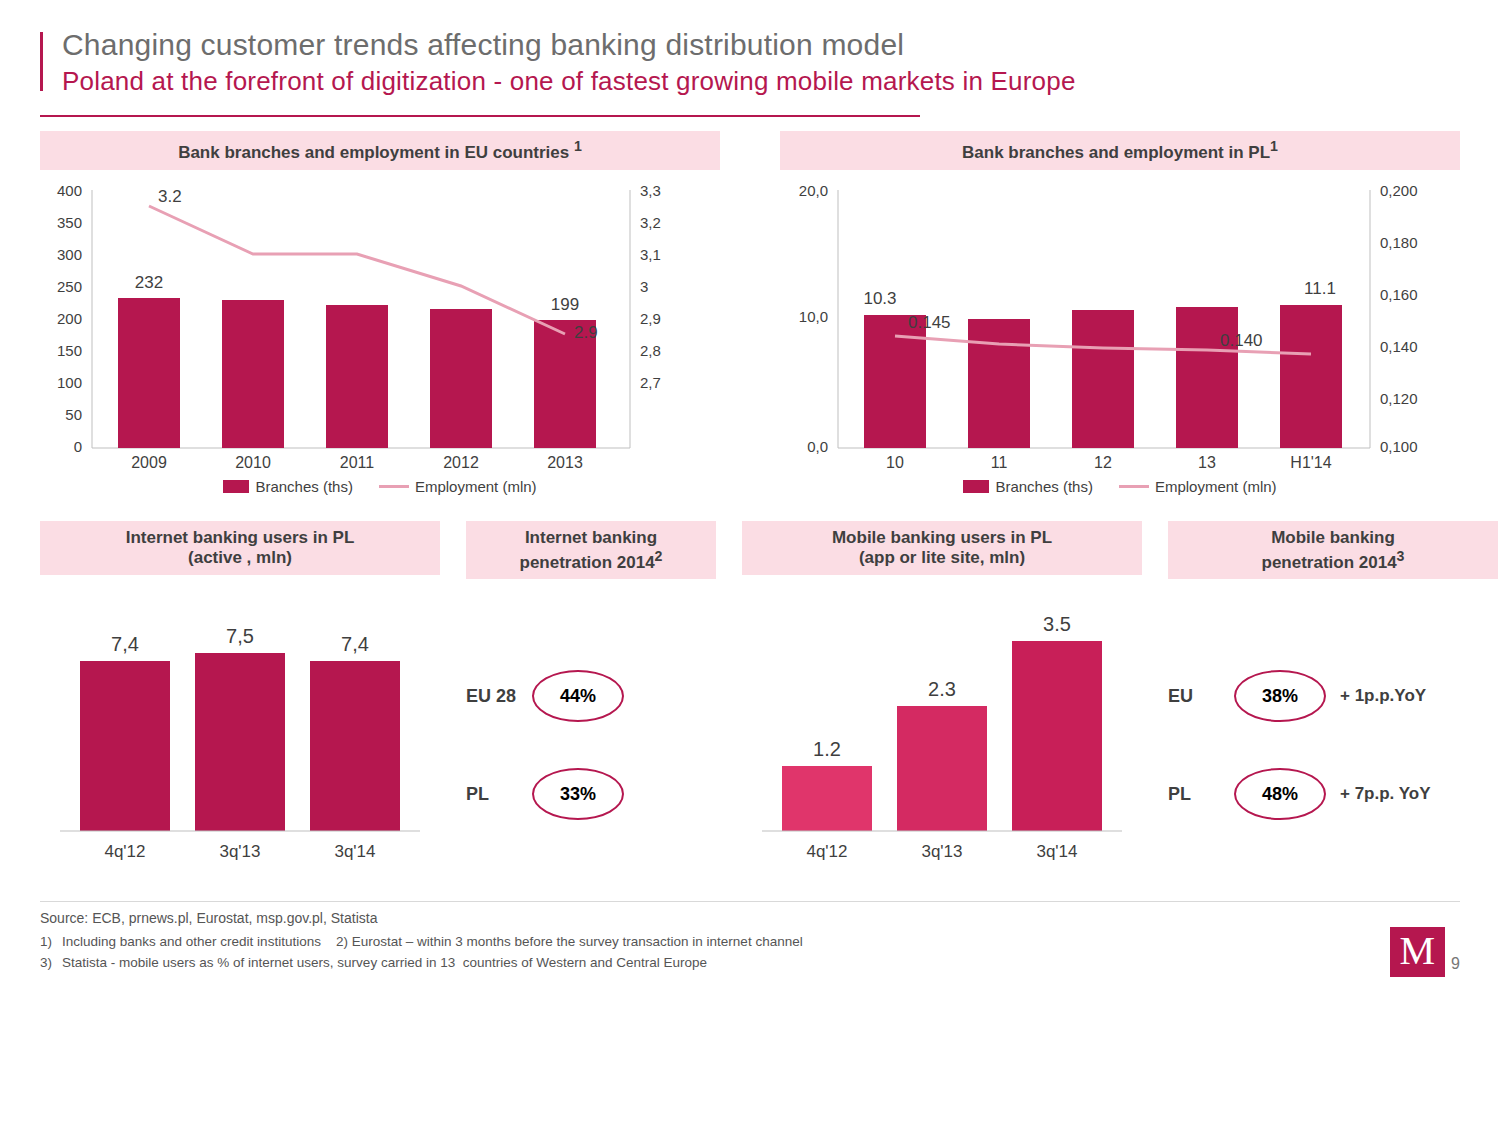Changing customer trends affecting banking distribution model
Poland at the forefront of digitization - one of fastest growing mobile markets in Europe
Bank branches and employment in EU countries 1
400 350 300 250 200 150 100 50 0 3,3 3,2 3,1 3 2,9 2,8 2,7 232 199 3.2 2.9 2009 2010 2011 2012 2013
Branches (ths) Employment (mln)
Bank branches and employment in PL1
20,0 10,0 0,0 0,200 0,180 0,160 0,140 0,120 0,100 10.3 11.1 0.145 0.140 10 11 12 13 H1'14
Branches (ths) Employment (mln)
Internet banking users in PL
(active , mln)
7,4 7,5 7,4 4q'12 3q'13 3q'14
Internet banking
penetration 20142
EU 2844%
PL 33%
Mobile banking users in PL
(app or lite site, mln)
1.2 2.3 3.5 4q'12 3q'13 3q'14
Mobile banking
penetration 20143
EU 38% + 1p.p.YoY
PL 48% + 7p.p. YoY
Source: ECB, prnews.pl, Eurostat, msp.gov.pl, Statista
1) Including banks and other credit institutions 2) Eurostat – within 3 months before the survey transaction in internet channel
3) Statista - mobile users as % of internet users, survey carried in 13 countries of Western and Central Europe
M
9